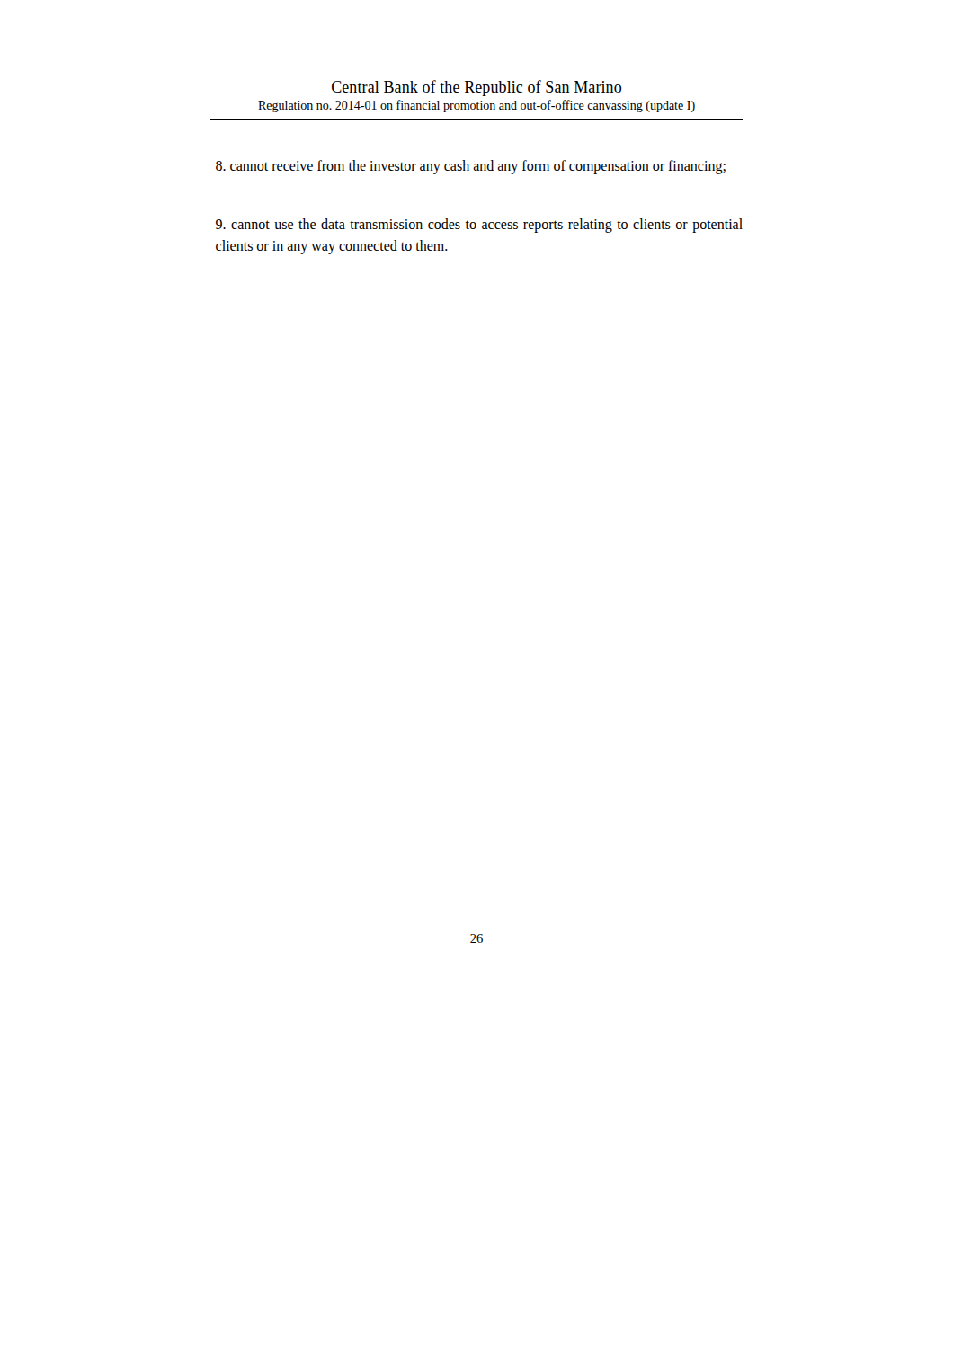Central Bank of the Republic of San Marino
Regulation no. 2014-01 on financial promotion and out-of-office canvassing (update I)
8. cannot receive from the investor any cash and any form of compensation or financing;
9. cannot use the data transmission codes to access reports relating to clients or potential clients or in any way connected to them.
26